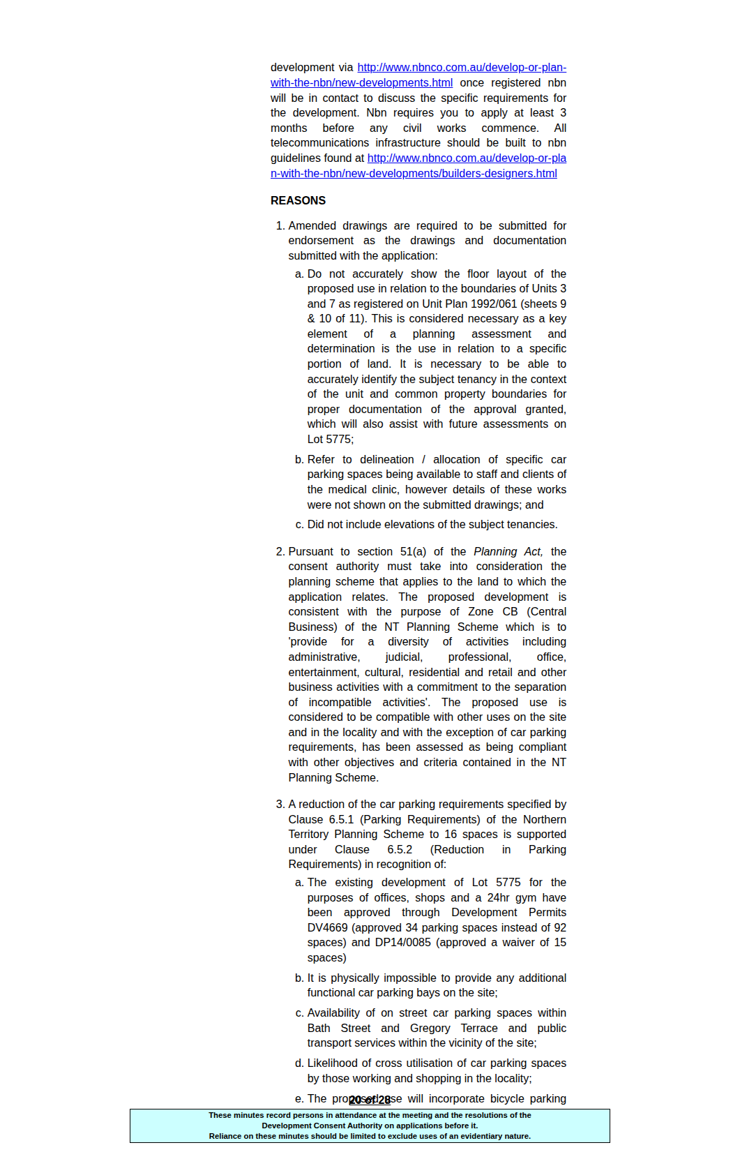development via http://www.nbnco.com.au/develop-or-plan-with-the-nbn/new-developments.html once registered nbn will be in contact to discuss the specific requirements for the development. Nbn requires you to apply at least 3 months before any civil works commence. All telecommunications infrastructure should be built to nbn guidelines found at http://www.nbnco.com.au/develop-or-plan-with-the-nbn/new-developments/builders-designers.html
REASONS
Amended drawings are required to be submitted for endorsement as the drawings and documentation submitted with the application:
Do not accurately show the floor layout of the proposed use in relation to the boundaries of Units 3 and 7 as registered on Unit Plan 1992/061 (sheets 9 & 10 of 11). This is considered necessary as a key element of a planning assessment and determination is the use in relation to a specific portion of land. It is necessary to be able to accurately identify the subject tenancy in the context of the unit and common property boundaries for proper documentation of the approval granted, which will also assist with future assessments on Lot 5775;
Refer to delineation / allocation of specific car parking spaces being available to staff and clients of the medical clinic, however details of these works were not shown on the submitted drawings; and
Did not include elevations of the subject tenancies.
Pursuant to section 51(a) of the Planning Act, the consent authority must take into consideration the planning scheme that applies to the land to which the application relates. The proposed development is consistent with the purpose of Zone CB (Central Business) of the NT Planning Scheme which is to 'provide for a diversity of activities including administrative, judicial, professional, office, entertainment, cultural, residential and retail and other business activities with a commitment to the separation of incompatible activities'. The proposed use is considered to be compatible with other uses on the site and in the locality and with the exception of car parking requirements, has been assessed as being compliant with other objectives and criteria contained in the NT Planning Scheme.
A reduction of the car parking requirements specified by Clause 6.5.1 (Parking Requirements) of the Northern Territory Planning Scheme to 16 spaces is supported under Clause 6.5.2 (Reduction in Parking Requirements) in recognition of:
The existing development of Lot 5775 for the purposes of offices, shops and a 24hr gym have been approved through Development Permits DV4669 (approved 34 parking spaces instead of 92 spaces) and DP14/0085 (approved a waiver of 15 spaces)
It is physically impossible to provide any additional functional car parking bays on the site;
Availability of on street car parking spaces within Bath Street and Gregory Terrace and public transport services within the vicinity of the site;
Likelihood of cross utilisation of car parking spaces by those working and shopping in the locality;
The proposed use will incorporate bicycle parking within the floor layout; and
20 of 28
These minutes record persons in attendance at the meeting and the resolutions of the
Development Consent Authority on applications before it.
Reliance on these minutes should be limited to exclude uses of an evidentiary nature.